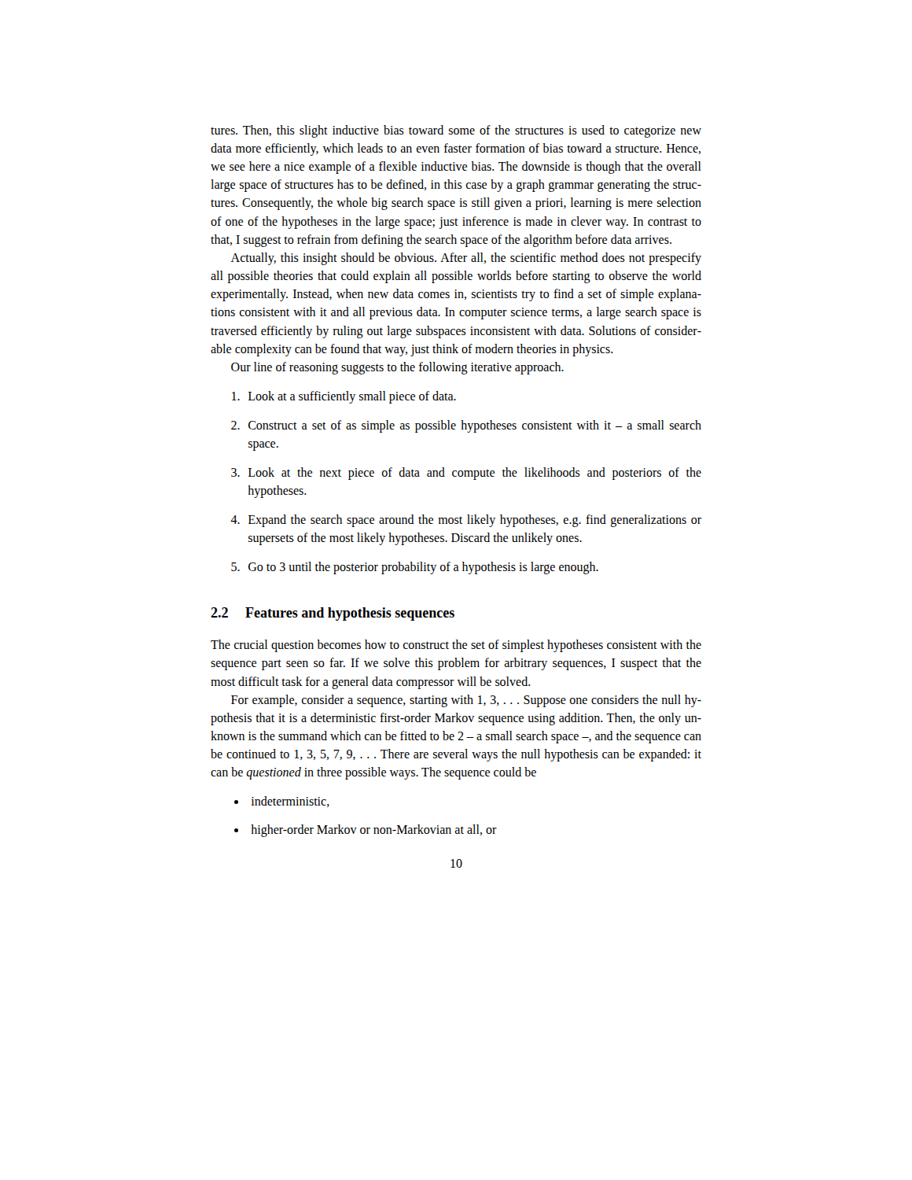tures. Then, this slight inductive bias toward some of the structures is used to categorize new data more efficiently, which leads to an even faster formation of bias toward a structure. Hence, we see here a nice example of a flexible inductive bias. The downside is though that the overall large space of structures has to be defined, in this case by a graph grammar generating the structures. Consequently, the whole big search space is still given a priori, learning is mere selection of one of the hypotheses in the large space; just inference is made in clever way. In contrast to that, I suggest to refrain from defining the search space of the algorithm before data arrives.
Actually, this insight should be obvious. After all, the scientific method does not prespecify all possible theories that could explain all possible worlds before starting to observe the world experimentally. Instead, when new data comes in, scientists try to find a set of simple explanations consistent with it and all previous data. In computer science terms, a large search space is traversed efficiently by ruling out large subspaces inconsistent with data. Solutions of considerable complexity can be found that way, just think of modern theories in physics.
Our line of reasoning suggests to the following iterative approach.
Look at a sufficiently small piece of data.
Construct a set of as simple as possible hypotheses consistent with it – a small search space.
Look at the next piece of data and compute the likelihoods and posteriors of the hypotheses.
Expand the search space around the most likely hypotheses, e.g. find generalizations or supersets of the most likely hypotheses. Discard the unlikely ones.
Go to 3 until the posterior probability of a hypothesis is large enough.
2.2 Features and hypothesis sequences
The crucial question becomes how to construct the set of simplest hypotheses consistent with the sequence part seen so far. If we solve this problem for arbitrary sequences, I suspect that the most difficult task for a general data compressor will be solved.
For example, consider a sequence, starting with 1, 3, . . . Suppose one considers the null hypothesis that it is a deterministic first-order Markov sequence using addition. Then, the only unknown is the summand which can be fitted to be 2 – a small search space –, and the sequence can be continued to 1, 3, 5, 7, 9, . . . There are several ways the null hypothesis can be expanded: it can be questioned in three possible ways. The sequence could be
indeterministic,
higher-order Markov or non-Markovian at all, or
10